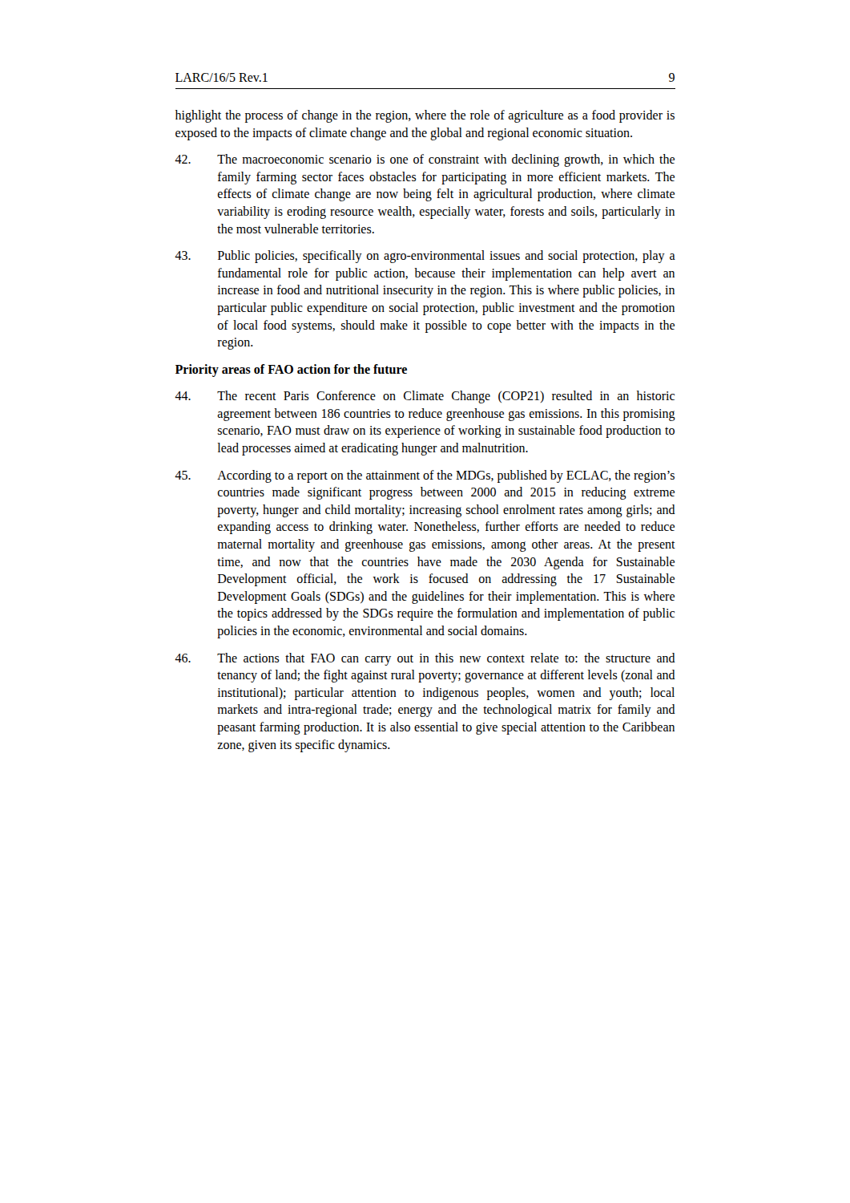LARC/16/5 Rev.1
9
highlight the process of change in the region, where the role of agriculture as a food provider is exposed to the impacts of climate change and the global and regional economic situation.
42.
The macroeconomic scenario is one of constraint with declining growth, in which the family farming sector faces obstacles for participating in more efficient markets. The effects of climate change are now being felt in agricultural production, where climate variability is eroding resource wealth, especially water, forests and soils, particularly in the most vulnerable territories.
43.
Public policies, specifically on agro-environmental issues and social protection, play a fundamental role for public action, because their implementation can help avert an increase in food and nutritional insecurity in the region. This is where public policies, in particular public expenditure on social protection, public investment and the promotion of local food systems, should make it possible to cope better with the impacts in the region.
Priority areas of FAO action for the future
44.
The recent Paris Conference on Climate Change (COP21) resulted in an historic agreement between 186 countries to reduce greenhouse gas emissions. In this promising scenario, FAO must draw on its experience of working in sustainable food production to lead processes aimed at eradicating hunger and malnutrition.
45.
According to a report on the attainment of the MDGs, published by ECLAC, the region’s countries made significant progress between 2000 and 2015 in reducing extreme poverty, hunger and child mortality; increasing school enrolment rates among girls; and expanding access to drinking water. Nonetheless, further efforts are needed to reduce maternal mortality and greenhouse gas emissions, among other areas. At the present time, and now that the countries have made the 2030 Agenda for Sustainable Development official, the work is focused on addressing the 17 Sustainable Development Goals (SDGs) and the guidelines for their implementation. This is where the topics addressed by the SDGs require the formulation and implementation of public policies in the economic, environmental and social domains.
46.
The actions that FAO can carry out in this new context relate to: the structure and tenancy of land; the fight against rural poverty; governance at different levels (zonal and institutional); particular attention to indigenous peoples, women and youth; local markets and intra-regional trade; energy and the technological matrix for family and peasant farming production. It is also essential to give special attention to the Caribbean zone, given its specific dynamics.